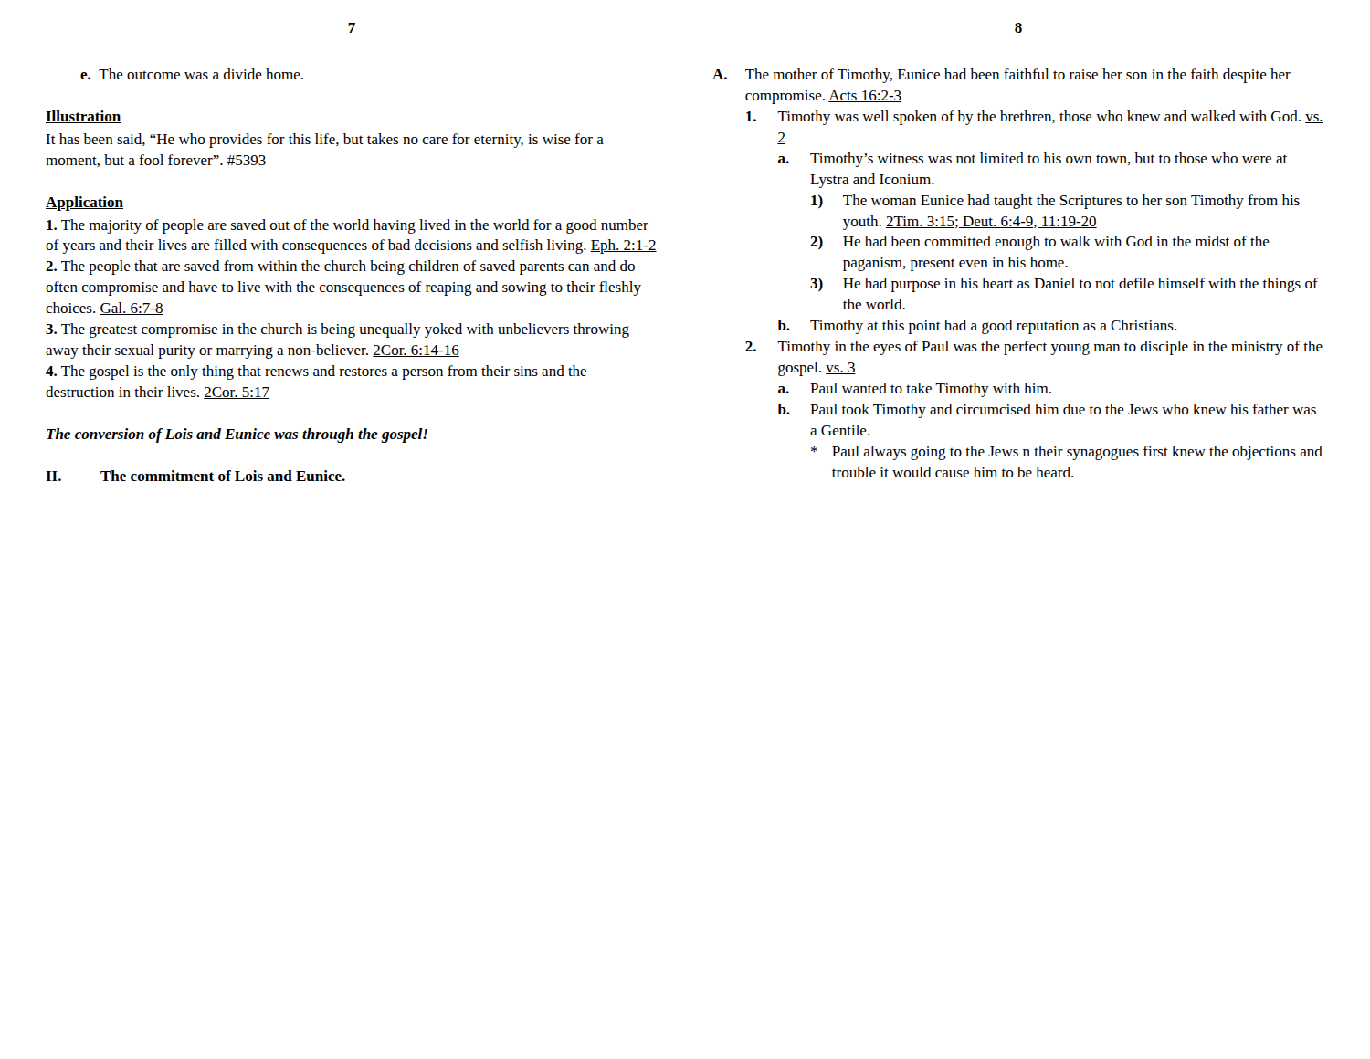7
e. The outcome was a divide home.
Illustration
It has been said, “He who provides for this life, but takes no care for eternity, is wise for a moment, but a fool forever”. #5393
Application
1. The majority of people are saved out of the world having lived in the world for a good number of years and their lives are filled with consequences of bad decisions and selfish living. Eph. 2:1-2
2. The people that are saved from within the church being children of saved parents can and do often compromise and have to live with the consequences of reaping and sowing to their fleshly choices. Gal. 6:7-8
3. The greatest compromise in the church is being unequally yoked with unbelievers throwing away their sexual purity or marrying a non-believer. 2Cor. 6:14-16
4. The gospel is the only thing that renews and restores a person from their sins and the destruction in their lives. 2Cor. 5:17
The conversion of Lois and Eunice was through the gospel!
II. The commitment of Lois and Eunice.
8
A. The mother of Timothy, Eunice had been faithful to raise her son in the faith despite her compromise. Acts 16:2-3
1. Timothy was well spoken of by the brethren, those who knew and walked with God. vs. 2
a. Timothy’s witness was not limited to his own town, but to those who were at Lystra and Iconium.
1) The woman Eunice had taught the Scriptures to her son Timothy from his youth. 2Tim. 3:15; Deut. 6:4-9, 11:19-20
2) He had been committed enough to walk with God in the midst of the paganism, present even in his home.
3) He had purpose in his heart as Daniel to not defile himself with the things of the world.
b. Timothy at this point had a good reputation as a Christians.
2. Timothy in the eyes of Paul was the perfect young man to disciple in the ministry of the gospel. vs. 3
a. Paul wanted to take Timothy with him.
b. Paul took Timothy and circumcised him due to the Jews who knew his father was a Gentile.
*Paul always going to the Jews n their synagogues first knew the objections and trouble it would cause him to be heard.